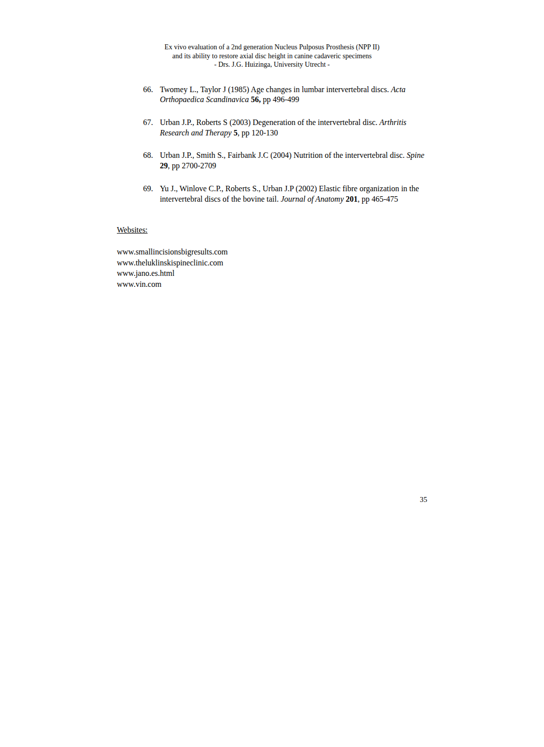Ex vivo evaluation of a 2nd generation Nucleus Pulposus Prosthesis (NPP II)
and its ability to restore axial disc height in canine cadaveric specimens
- Drs. J.G. Huizinga, University Utrecht -
Twomey L., Taylor J (1985) Age changes in lumbar intervertebral discs. Acta Orthopaedica Scandinavica 56, pp 496-499
Urban J.P., Roberts S (2003) Degeneration of the intervertebral disc. Arthritis Research and Therapy 5, pp 120-130
Urban J.P., Smith S., Fairbank J.C (2004) Nutrition of the intervertebral disc. Spine 29, pp 2700-2709
Yu J., Winlove C.P., Roberts S., Urban J.P (2002) Elastic fibre organization in the intervertebral discs of the bovine tail. Journal of Anatomy 201, pp 465-475
Websites:
www.smallincisionsbigresults.com
www.theluklinskispineclinic.com
www.jano.es.html
www.vin.com
35